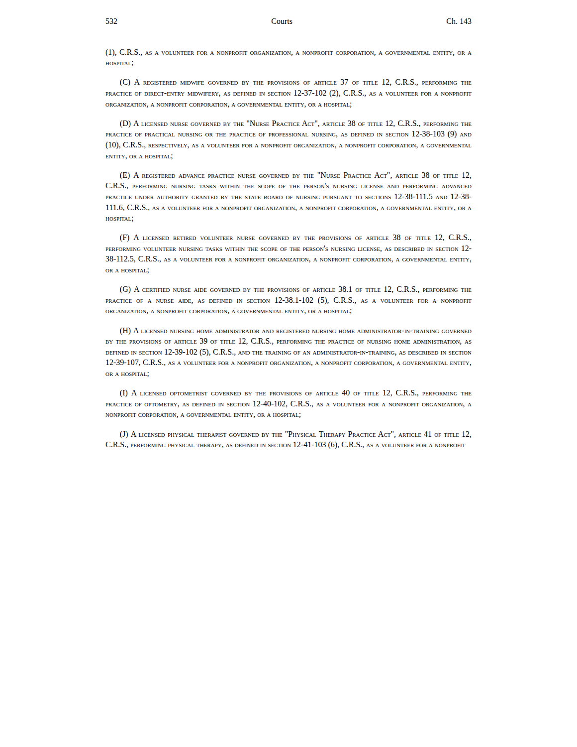532 Courts Ch. 143
(1), C.R.S., as a volunteer for a nonprofit organization, a nonprofit corporation, a governmental entity, or a hospital;
(C) A registered midwife governed by the provisions of article 37 of title 12, C.R.S., performing the practice of direct-entry midwifery, as defined in section 12-37-102 (2), C.R.S., as a volunteer for a nonprofit organization, a nonprofit corporation, a governmental entity, or a hospital;
(D) A licensed nurse governed by the "Nurse Practice Act", article 38 of title 12, C.R.S., performing the practice of practical nursing or the practice of professional nursing, as defined in section 12-38-103 (9) and (10), C.R.S., respectively, as a volunteer for a nonprofit organization, a nonprofit corporation, a governmental entity, or a hospital;
(E) A registered advance practice nurse governed by the "Nurse Practice Act", article 38 of title 12, C.R.S., performing nursing tasks within the scope of the person's nursing license and performing advanced practice under authority granted by the state board of nursing pursuant to sections 12-38-111.5 and 12-38-111.6, C.R.S., as a volunteer for a nonprofit organization, a nonprofit corporation, a governmental entity, or a hospital;
(F) A licensed retired volunteer nurse governed by the provisions of article 38 of title 12, C.R.S., performing volunteer nursing tasks within the scope of the person's nursing license, as described in section 12-38-112.5, C.R.S., as a volunteer for a nonprofit organization, a nonprofit corporation, a governmental entity, or a hospital;
(G) A certified nurse aide governed by the provisions of article 38.1 of title 12, C.R.S., performing the practice of a nurse aide, as defined in section 12-38.1-102 (5), C.R.S., as a volunteer for a nonprofit organization, a nonprofit corporation, a governmental entity, or a hospital;
(H) A licensed nursing home administrator and registered nursing home administrator-in-training governed by the provisions of article 39 of title 12, C.R.S., performing the practice of nursing home administration, as defined in section 12-39-102 (5), C.R.S., and the training of an administrator-in-training, as described in section 12-39-107, C.R.S., as a volunteer for a nonprofit organization, a nonprofit corporation, a governmental entity, or a hospital;
(I) A licensed optometrist governed by the provisions of article 40 of title 12, C.R.S., performing the practice of optometry, as defined in section 12-40-102, C.R.S., as a volunteer for a nonprofit organization, a nonprofit corporation, a governmental entity, or a hospital;
(J) A licensed physical therapist governed by the "Physical Therapy Practice Act", article 41 of title 12, C.R.S., performing physical therapy, as defined in section 12-41-103 (6), C.R.S., as a volunteer for a nonprofit